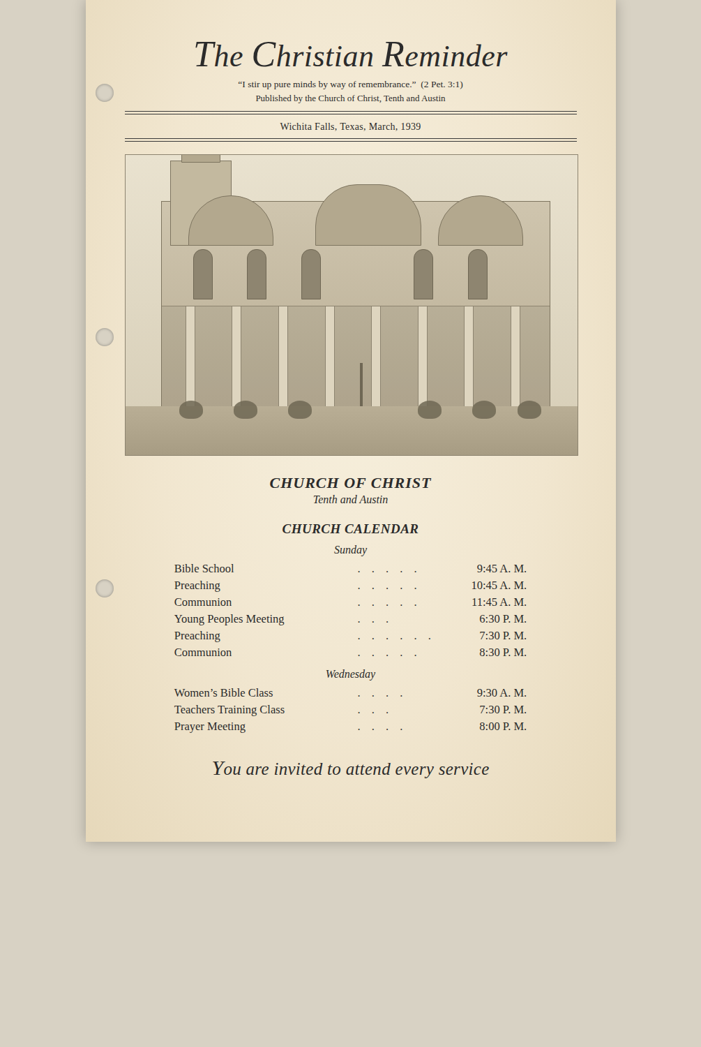The Christian Reminder
“I stir up pure minds by way of remembrance.” (2 Pet. 3:1)
Published by the Church of Christ, Tenth and Austin
Wichita Falls, Texas, March, 1939
CHURCH OF CHRIST
Tenth and Austin
CHURCH CALENDAR
Sunday
| Bible School | . . . . . | 9:45 A. M. |
| Preaching | . . . . . | 10:45 A. M. |
| Communion | . . . . . | 11:45 A. M. |
| Young Peoples Meeting | . . . | 6:30 P. M. |
| Preaching | . . . . . . | 7:30 P. M. |
| Communion | . . . . . | 8:30 P. M. |
Wednesday
| Women’s Bible Class | . . . . | 9:30 A. M. |
| Teachers Training Class | . . . | 7:30 P. M. |
| Prayer Meeting | . . . . | 8:00 P. M. |
You are invited to attend every service